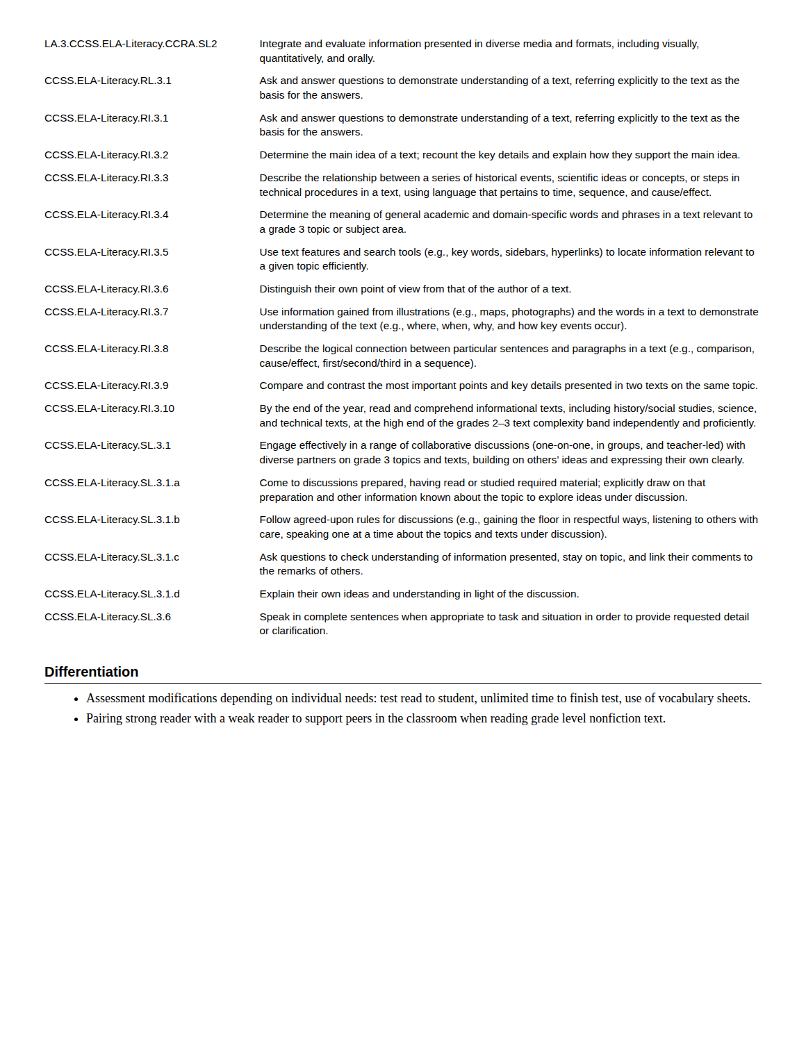| LA.3.CCSS.ELA-Literacy.CCRA.SL2 | Integrate and evaluate information presented in diverse media and formats, including visually, quantitatively, and orally. |
| CCSS.ELA-Literacy.RL.3.1 | Ask and answer questions to demonstrate understanding of a text, referring explicitly to the text as the basis for the answers. |
| CCSS.ELA-Literacy.RI.3.1 | Ask and answer questions to demonstrate understanding of a text, referring explicitly to the text as the basis for the answers. |
| CCSS.ELA-Literacy.RI.3.2 | Determine the main idea of a text; recount the key details and explain how they support the main idea. |
| CCSS.ELA-Literacy.RI.3.3 | Describe the relationship between a series of historical events, scientific ideas or concepts, or steps in technical procedures in a text, using language that pertains to time, sequence, and cause/effect. |
| CCSS.ELA-Literacy.RI.3.4 | Determine the meaning of general academic and domain-specific words and phrases in a text relevant to a grade 3 topic or subject area. |
| CCSS.ELA-Literacy.RI.3.5 | Use text features and search tools (e.g., key words, sidebars, hyperlinks) to locate information relevant to a given topic efficiently. |
| CCSS.ELA-Literacy.RI.3.6 | Distinguish their own point of view from that of the author of a text. |
| CCSS.ELA-Literacy.RI.3.7 | Use information gained from illustrations (e.g., maps, photographs) and the words in a text to demonstrate understanding of the text (e.g., where, when, why, and how key events occur). |
| CCSS.ELA-Literacy.RI.3.8 | Describe the logical connection between particular sentences and paragraphs in a text (e.g., comparison, cause/effect, first/second/third in a sequence). |
| CCSS.ELA-Literacy.RI.3.9 | Compare and contrast the most important points and key details presented in two texts on the same topic. |
| CCSS.ELA-Literacy.RI.3.10 | By the end of the year, read and comprehend informational texts, including history/social studies, science, and technical texts, at the high end of the grades 2–3 text complexity band independently and proficiently. |
| CCSS.ELA-Literacy.SL.3.1 | Engage effectively in a range of collaborative discussions (one-on-one, in groups, and teacher-led) with diverse partners on grade 3 topics and texts, building on others’ ideas and expressing their own clearly. |
| CCSS.ELA-Literacy.SL.3.1.a | Come to discussions prepared, having read or studied required material; explicitly draw on that preparation and other information known about the topic to explore ideas under discussion. |
| CCSS.ELA-Literacy.SL.3.1.b | Follow agreed-upon rules for discussions (e.g., gaining the floor in respectful ways, listening to others with care, speaking one at a time about the topics and texts under discussion). |
| CCSS.ELA-Literacy.SL.3.1.c | Ask questions to check understanding of information presented, stay on topic, and link their comments to the remarks of others. |
| CCSS.ELA-Literacy.SL.3.1.d | Explain their own ideas and understanding in light of the discussion. |
| CCSS.ELA-Literacy.SL.3.6 | Speak in complete sentences when appropriate to task and situation in order to provide requested detail or clarification. |
Differentiation
Assessment modifications depending on individual needs: test read to student, unlimited time to finish test, use of vocabulary sheets.
Pairing strong reader with a weak reader to support peers in the classroom when reading grade level nonfiction text.